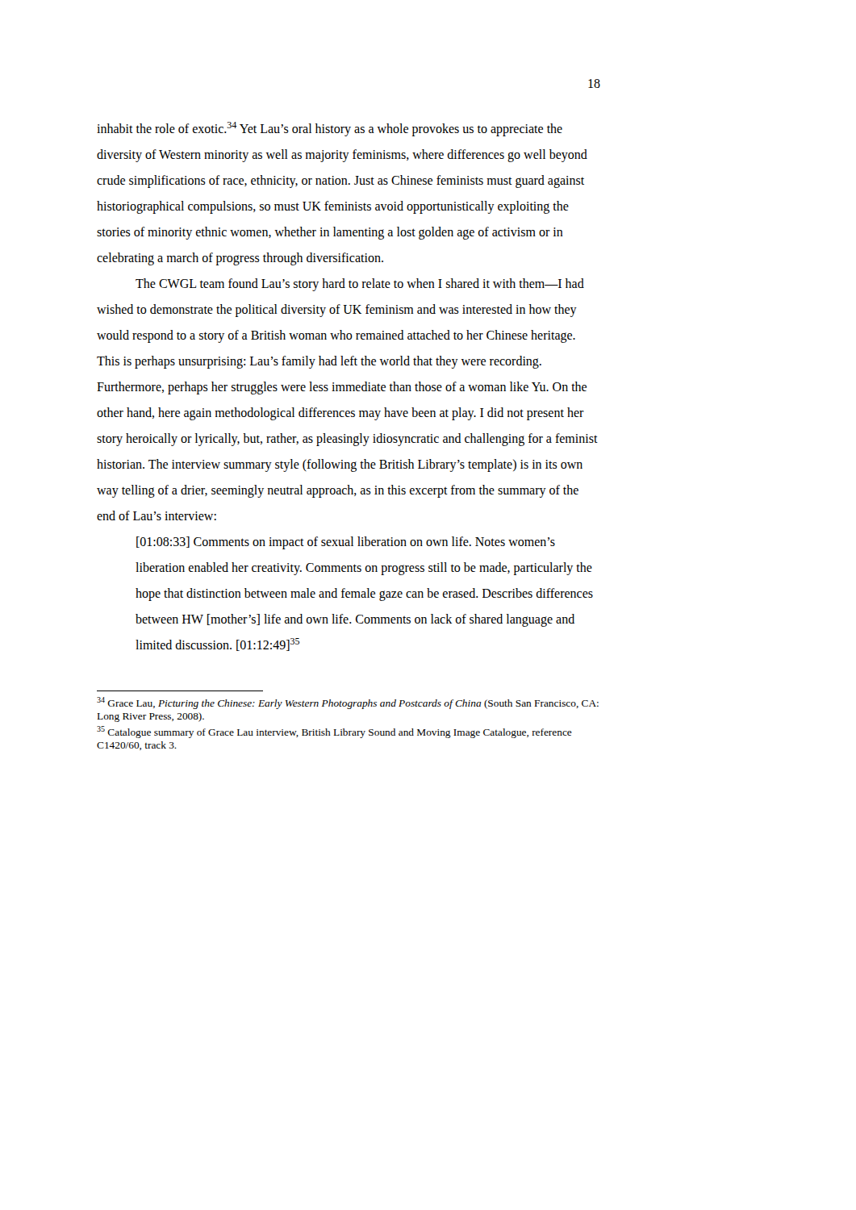18
inhabit the role of exotic.34 Yet Lau’s oral history as a whole provokes us to appreciate the diversity of Western minority as well as majority feminisms, where differences go well beyond crude simplifications of race, ethnicity, or nation. Just as Chinese feminists must guard against historiographical compulsions, so must UK feminists avoid opportunistically exploiting the stories of minority ethnic women, whether in lamenting a lost golden age of activism or in celebrating a march of progress through diversification.
The CWGL team found Lau’s story hard to relate to when I shared it with them—I had wished to demonstrate the political diversity of UK feminism and was interested in how they would respond to a story of a British woman who remained attached to her Chinese heritage. This is perhaps unsurprising: Lau’s family had left the world that they were recording. Furthermore, perhaps her struggles were less immediate than those of a woman like Yu. On the other hand, here again methodological differences may have been at play. I did not present her story heroically or lyrically, but, rather, as pleasingly idiosyncratic and challenging for a feminist historian. The interview summary style (following the British Library’s template) is in its own way telling of a drier, seemingly neutral approach, as in this excerpt from the summary of the end of Lau’s interview:
[01:08:33] Comments on impact of sexual liberation on own life. Notes women’s liberation enabled her creativity. Comments on progress still to be made, particularly the hope that distinction between male and female gaze can be erased. Describes differences between HW [mother’s] life and own life. Comments on lack of shared language and limited discussion. [01:12:49]35
34 Grace Lau, Picturing the Chinese: Early Western Photographs and Postcards of China (South San Francisco, CA: Long River Press, 2008).
35 Catalogue summary of Grace Lau interview, British Library Sound and Moving Image Catalogue, reference C1420/60, track 3.